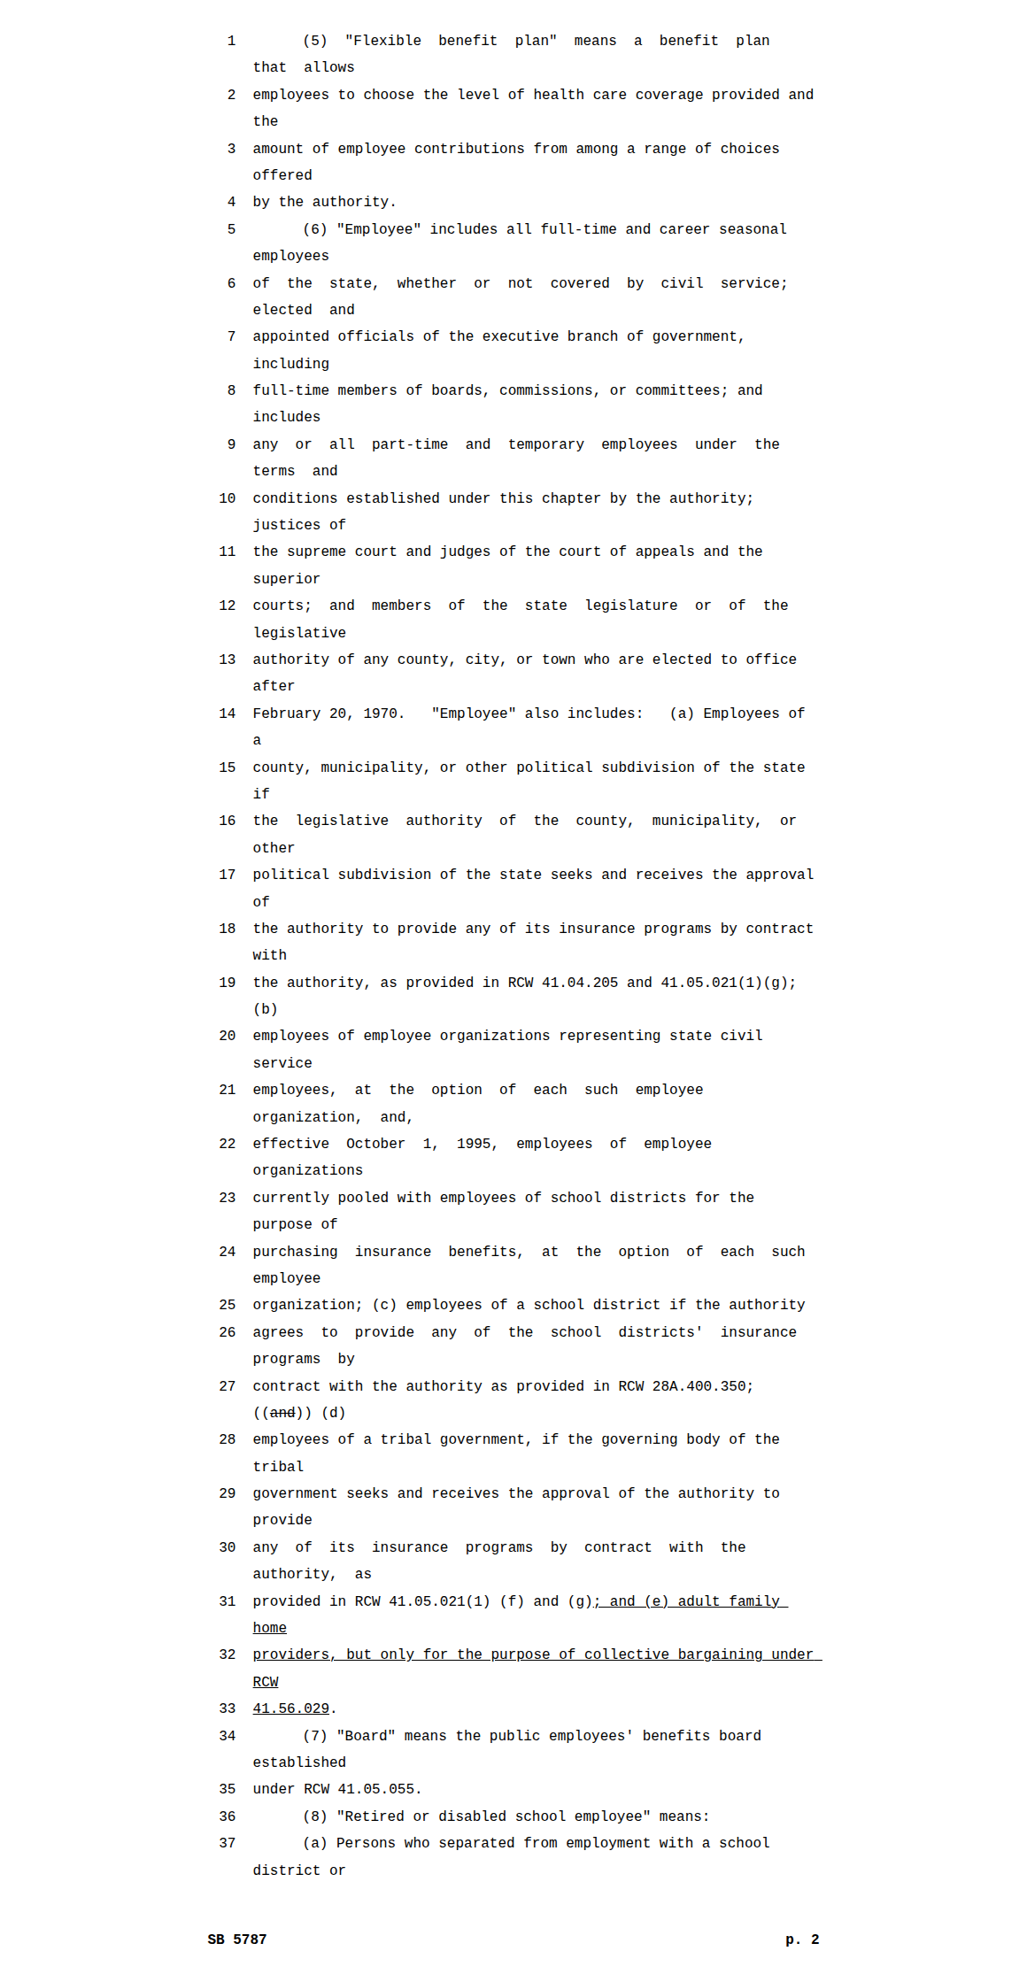(5) "Flexible benefit plan" means a benefit plan that allows
employees to choose the level of health care coverage provided and the
amount of employee contributions from among a range of choices offered
by the authority.
(6) "Employee" includes all full-time and career seasonal employees
of the state, whether or not covered by civil service; elected and
appointed officials of the executive branch of government, including
full-time members of boards, commissions, or committees; and includes
any or all part-time and temporary employees under the terms and
conditions established under this chapter by the authority; justices of
the supreme court and judges of the court of appeals and the superior
courts; and members of the state legislature or of the legislative
authority of any county, city, or town who are elected to office after
February 20, 1970. "Employee" also includes: (a) Employees of a
county, municipality, or other political subdivision of the state if
the legislative authority of the county, municipality, or other
political subdivision of the state seeks and receives the approval of
the authority to provide any of its insurance programs by contract with
the authority, as provided in RCW 41.04.205 and 41.05.021(1)(g); (b)
employees of employee organizations representing state civil service
employees, at the option of each such employee organization, and,
effective October 1, 1995, employees of employee organizations
currently pooled with employees of school districts for the purpose of
purchasing insurance benefits, at the option of each such employee
organization; (c) employees of a school district if the authority
agrees to provide any of the school districts' insurance programs by
contract with the authority as provided in RCW 28A.400.350; ((and)) (d)
employees of a tribal government, if the governing body of the tribal
government seeks and receives the approval of the authority to provide
any of its insurance programs by contract with the authority, as
provided in RCW 41.05.021(1) (f) and (g); and (e) adult family home
providers, but only for the purpose of collective bargaining under RCW
41.56.029.
(7) "Board" means the public employees' benefits board established
under RCW 41.05.055.
(8) "Retired or disabled school employee" means:
(a) Persons who separated from employment with a school district or
SB 5787
p. 2